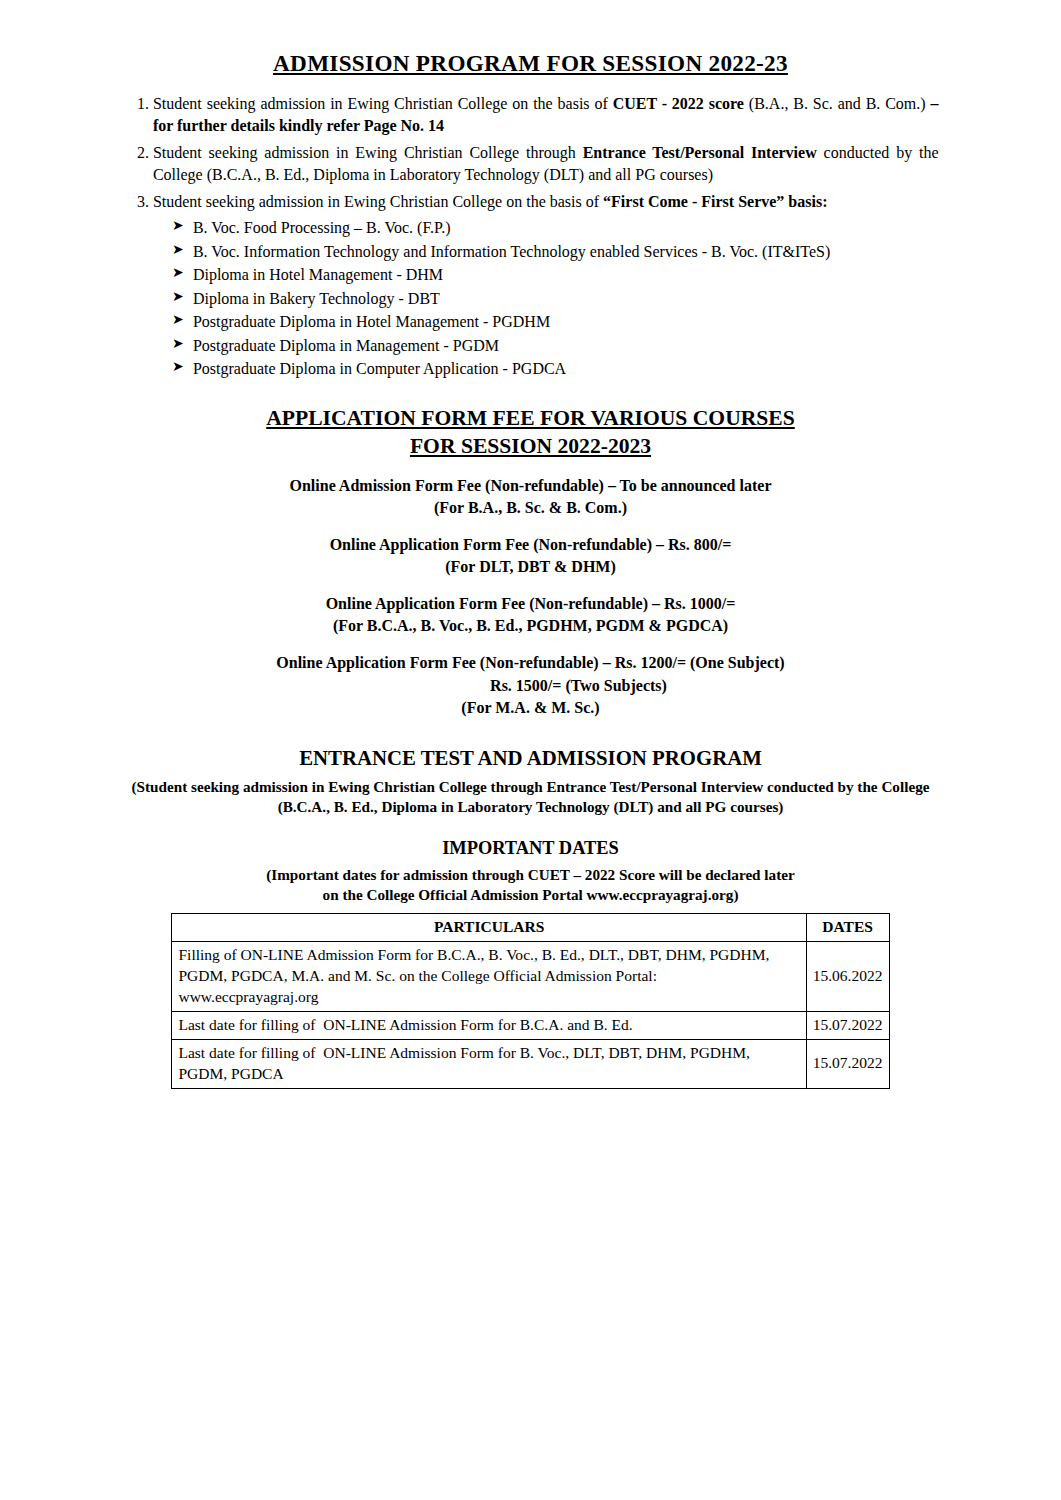ADMISSION PROGRAM FOR SESSION 2022-23
Student seeking admission in Ewing Christian College on the basis of CUET - 2022 score (B.A., B. Sc. and B. Com.) – for further details kindly refer Page No. 14
Student seeking admission in Ewing Christian College through Entrance Test/Personal Interview conducted by the College (B.C.A., B. Ed., Diploma in Laboratory Technology (DLT) and all PG courses)
Student seeking admission in Ewing Christian College on the basis of “First Come - First Serve” basis:
B. Voc. Food Processing – B. Voc. (F.P.)
B. Voc. Information Technology and Information Technology enabled Services - B. Voc. (IT&ITeS)
Diploma in Hotel Management - DHM
Diploma in Bakery Technology - DBT
Postgraduate Diploma in Hotel Management - PGDHM
Postgraduate Diploma in Management - PGDM
Postgraduate Diploma in Computer Application - PGDCA
APPLICATION FORM FEE FOR VARIOUS COURSES
FOR SESSION 2022-2023
Online Admission Form Fee (Non-refundable) – To be announced later
(For B.A., B. Sc. & B. Com.)
Online Application Form Fee (Non-refundable) – Rs. 800/=
(For DLT, DBT & DHM)
Online Application Form Fee (Non-refundable) – Rs. 1000/=
(For B.C.A., B. Voc., B. Ed., PGDHM, PGDM & PGDCA)
Online Application Form Fee (Non-refundable) – Rs. 1200/= (One Subject) Rs. 1500/= (Two Subjects) (For M.A. & M. Sc.)
ENTRANCE TEST AND ADMISSION PROGRAM
(Student seeking admission in Ewing Christian College through Entrance Test/Personal Interview conducted by the College (B.C.A., B. Ed., Diploma in Laboratory Technology (DLT) and all PG courses)
IMPORTANT DATES
(Important dates for admission through CUET – 2022 Score will be declared later
on the College Official Admission Portal www.eccprayagraj.org)
| PARTICULARS | DATES |
| --- | --- |
| Filling of ON-LINE Admission Form for B.C.A., B. Voc., B. Ed., DLT., DBT, DHM, PGDHM, PGDM, PGDCA, M.A. and M. Sc. on the College Official Admission Portal: www.eccprayagraj.org | 15.06.2022 |
| Last date for filling of ON-LINE Admission Form for B.C.A. and B. Ed. | 15.07.2022 |
| Last date for filling of ON-LINE Admission Form for B. Voc., DLT, DBT, DHM, PGDHM, PGDM, PGDCA | 15.07.2022 |